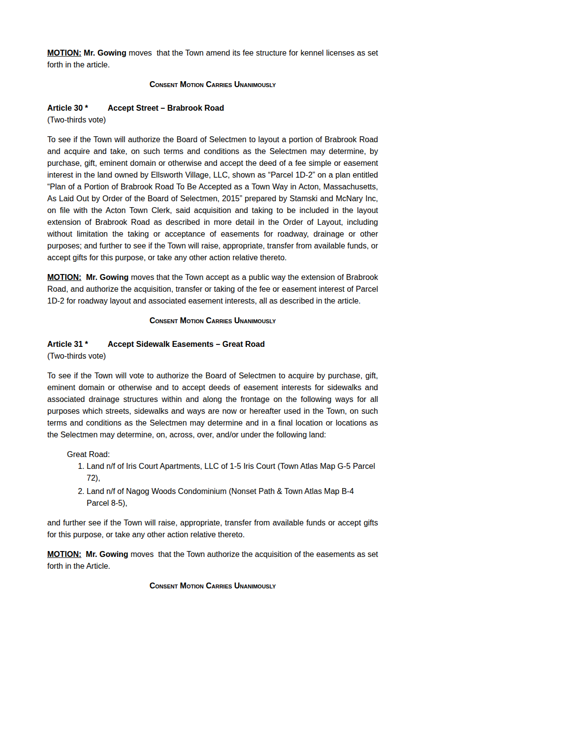MOTION: Mr. Gowing moves that the Town amend its fee structure for kennel licenses as set forth in the article.
Consent Motion Carries Unanimously
Article 30 *Accept Street – Brabrook Road
(Two-thirds vote)
To see if the Town will authorize the Board of Selectmen to layout a portion of Brabrook Road and acquire and take, on such terms and conditions as the Selectmen may determine, by purchase, gift, eminent domain or otherwise and accept the deed of a fee simple or easement interest in the land owned by Ellsworth Village, LLC, shown as “Parcel 1D-2” on a plan entitled “Plan of a Portion of Brabrook Road To Be Accepted as a Town Way in Acton, Massachusetts, As Laid Out by Order of the Board of Selectmen, 2015” prepared by Stamski and McNary Inc, on file with the Acton Town Clerk, said acquisition and taking to be included in the layout extension of Brabrook Road as described in more detail in the Order of Layout, including without limitation the taking or acceptance of easements for roadway, drainage or other purposes; and further to see if the Town will raise, appropriate, transfer from available funds, or accept gifts for this purpose, or take any other action relative thereto.
MOTION: Mr. Gowing moves that the Town accept as a public way the extension of Brabrook Road, and authorize the acquisition, transfer or taking of the fee or easement interest of Parcel 1D-2 for roadway layout and associated easement interests, all as described in the article.
Consent Motion Carries Unanimously
Article 31 *Accept Sidewalk Easements – Great Road
(Two-thirds vote)
To see if the Town will vote to authorize the Board of Selectmen to acquire by purchase, gift, eminent domain or otherwise and to accept deeds of easement interests for sidewalks and associated drainage structures within and along the frontage on the following ways for all purposes which streets, sidewalks and ways are now or hereafter used in the Town, on such terms and conditions as the Selectmen may determine and in a final location or locations as the Selectmen may determine, on, across, over, and/or under the following land:
Great Road:
Land n/f of Iris Court Apartments, LLC of 1-5 Iris Court (Town Atlas Map G-5 Parcel 72),
Land n/f of Nagog Woods Condominium (Nonset Path & Town Atlas Map B-4 Parcel 8-5),
and further see if the Town will raise, appropriate, transfer from available funds or accept gifts for this purpose, or take any other action relative thereto.
MOTION: Mr. Gowing moves that the Town authorize the acquisition of the easements as set forth in the Article.
Consent Motion Carries Unanimously